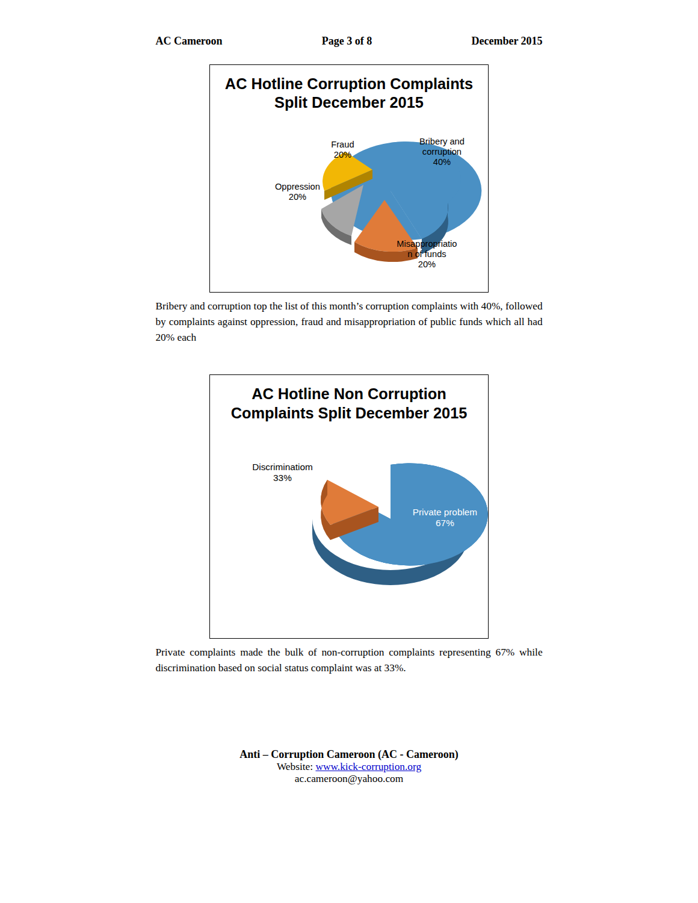AC Cameroon
Page 3 of 8
December 2015
AC Hotline Corruption Complaints
Split December 2015
Bribery and
corruption
40%
Misappropriatio
n of funds
20%
Oppression
20%
Fraud
20%
Bribery and corruption top the list of this month’s corruption complaints with 40%, followed by complaints against oppression, fraud and misappropriation of public funds which all had 20% each
AC Hotline Non Corruption
Complaints Split December 2015
Discriminatiom
33%
Private problem
67%
Private complaints made the bulk of non-corruption complaints representing 67% while discrimination based on social status complaint was at 33%.
Anti – Corruption Cameroon (AC - Cameroon)
Website: www.kick-corruption.org
ac.cameroon@yahoo.com